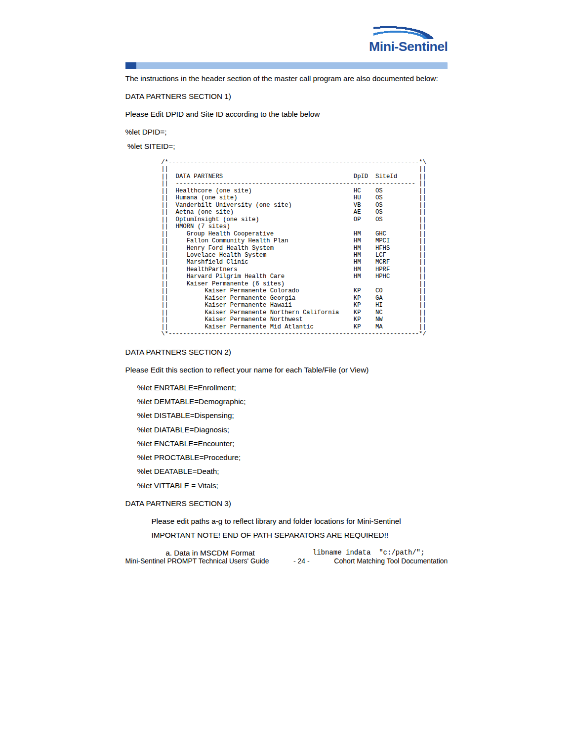Mini-Sentinel
The instructions in the header section of the master call program are also documented below:
DATA PARTNERS SECTION 1)
Please Edit DPID and Site ID according to the table below
%let DPID=;
%let SITEID=;
    /*---------------------------------------------------------------------*\
    ||                                                                     ||
    ||  DATA PARTNERS                                    DpID  SiteId      ||
    ||  ------------------------------------------------------------------ ||
    ||  Healthcore (one site)                            HC    OS          ||
    ||  Humana (one site)                                HU    OS          ||
    ||  Vanderbilt University (one site)                 VB    OS          ||
    ||  Aetna (one site)                                 AE    OS          ||
    ||  OptumInsight (one site)                          OP    OS          ||
    ||  HMORN (7 sites)                                                    ||
    ||     Group Health Cooperative                      HM    GHC         ||
    ||     Fallon Community Health Plan                  HM    MPCI        ||
    ||     Henry Ford Health System                      HM    HFHS        ||
    ||     Lovelace Health System                        HM    LCF         ||
    ||     Marshfield Clinic                             HM    MCRF        ||
    ||     HealthPartners                                HM    HPRF        ||
    ||     Harvard Pilgrim Health Care                   HM    HPHC        ||
    ||     Kaiser Permanente (6 sites)                                     ||
    ||          Kaiser Permanente Colorado               KP    CO          ||
    ||          Kaiser Permanente Georgia                KP    GA          ||
    ||          Kaiser Permanente Hawaii                 KP    HI          ||
    ||          Kaiser Permanente Northern California    KP    NC          ||
    ||          Kaiser Permanente Northwest              KP    NW          ||
    ||          Kaiser Permanente Mid Atlantic           KP    MA          ||
    \*---------------------------------------------------------------------*/
DATA PARTNERS SECTION 2)
Please Edit this section to reflect your name for each Table/File (or View)
%let ENRTABLE=Enrollment;
%let DEMTABLE=Demographic;
%let DISTABLE=Dispensing;
%let DIATABLE=Diagnosis;
%let ENCTABLE=Encounter;
%let PROCTABLE=Procedure;
%let DEATABLE=Death;
%let VITTABLE = Vitals;
DATA PARTNERS SECTION 3)
Please edit paths a-g to reflect library and folder locations for Mini-Sentinel
IMPORTANT NOTE! END OF PATH SEPARATORS ARE REQUIRED!!
a. Data in MSCDM Format
libname indata "c:/path/";
Mini-Sentinel PROMPT Technical Users' Guide
- 24 -
Cohort Matching Tool Documentation